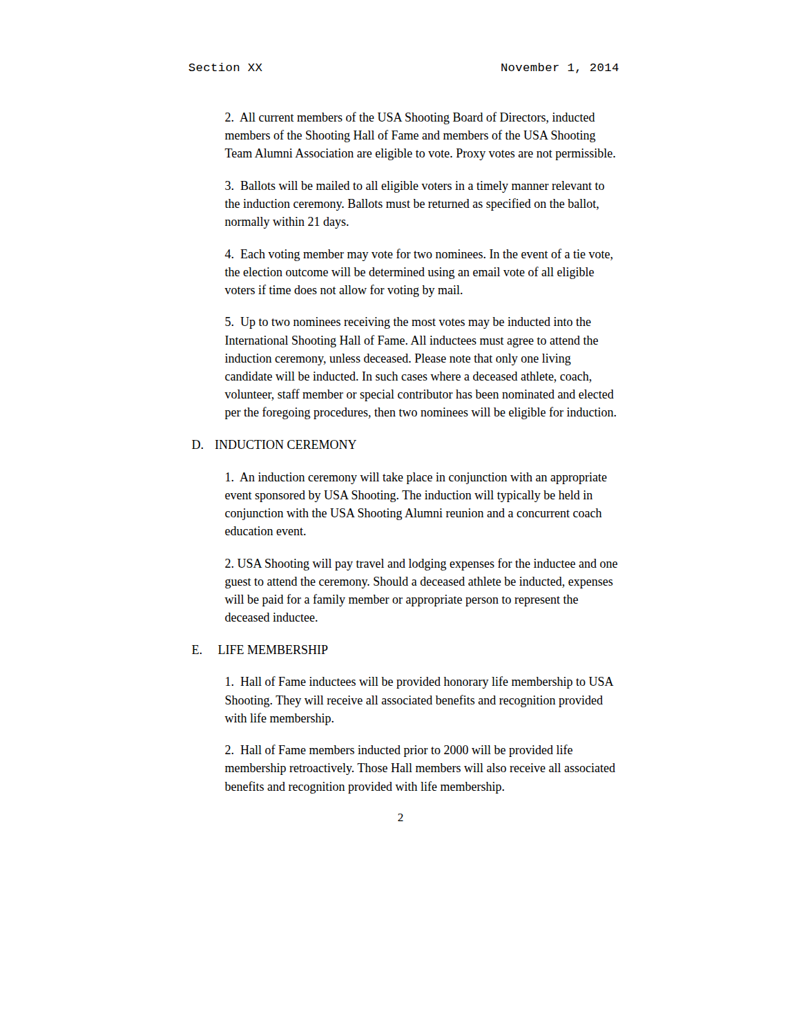Section XX November 1, 2014
2. All current members of the USA Shooting Board of Directors, inducted members of the Shooting Hall of Fame and members of the USA Shooting Team Alumni Association are eligible to vote. Proxy votes are not permissible.
3. Ballots will be mailed to all eligible voters in a timely manner relevant to the induction ceremony. Ballots must be returned as specified on the ballot, normally within 21 days.
4. Each voting member may vote for two nominees. In the event of a tie vote, the election outcome will be determined using an email vote of all eligible voters if time does not allow for voting by mail.
5. Up to two nominees receiving the most votes may be inducted into the International Shooting Hall of Fame. All inductees must agree to attend the induction ceremony, unless deceased. Please note that only one living candidate will be inducted. In such cases where a deceased athlete, coach, volunteer, staff member or special contributor has been nominated and elected per the foregoing procedures, then two nominees will be eligible for induction.
D. INDUCTION CEREMONY
1. An induction ceremony will take place in conjunction with an appropriate event sponsored by USA Shooting. The induction will typically be held in conjunction with the USA Shooting Alumni reunion and a concurrent coach education event.
2. USA Shooting will pay travel and lodging expenses for the inductee and one guest to attend the ceremony. Should a deceased athlete be inducted, expenses will be paid for a family member or appropriate person to represent the deceased inductee.
E. LIFE MEMBERSHIP
1. Hall of Fame inductees will be provided honorary life membership to USA Shooting. They will receive all associated benefits and recognition provided with life membership.
2. Hall of Fame members inducted prior to 2000 will be provided life membership retroactively. Those Hall members will also receive all associated benefits and recognition provided with life membership.
2